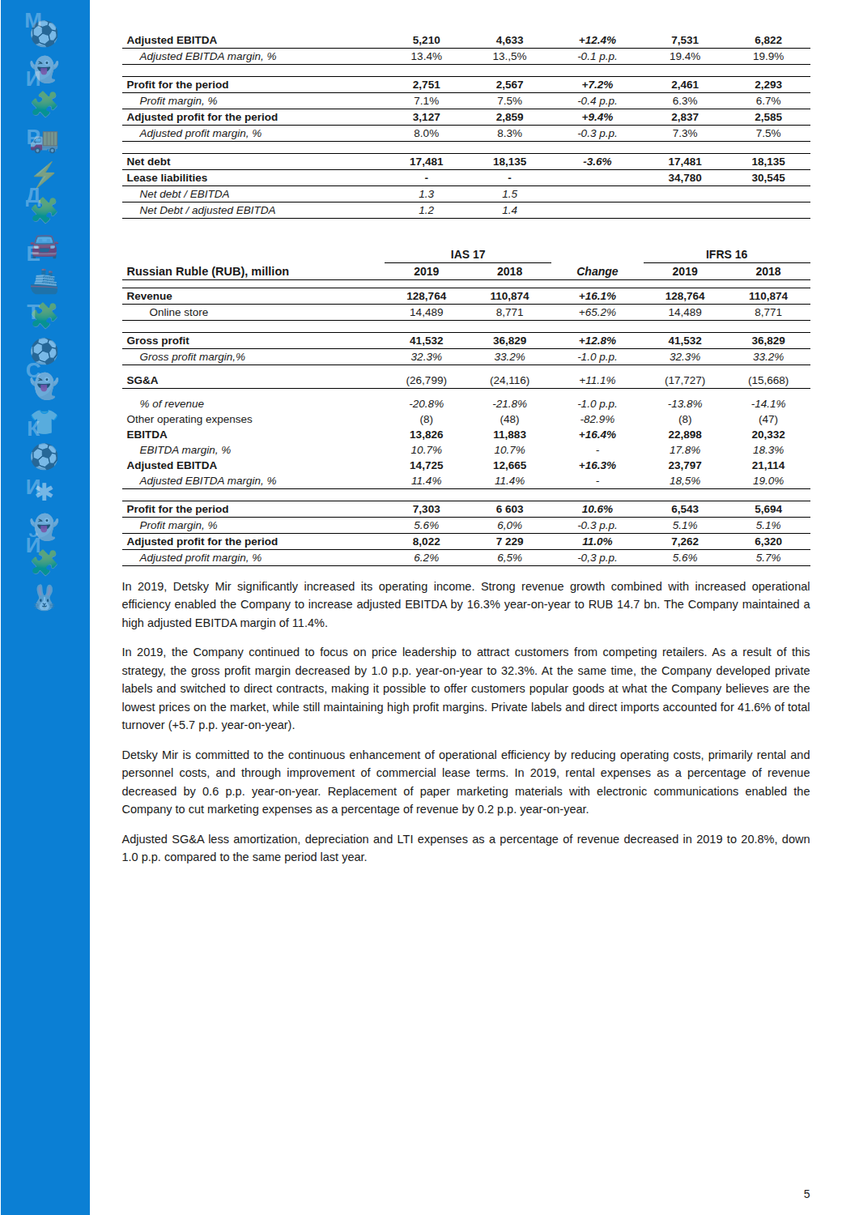⚽
👻
🧩
🚚
⚡
🧩
🚘
🚢
🧩
⚽
👻
👕
⚽
✱
👻
🧩
🐰
М И Р Д Е Т С К И Й
| Adjusted EBITDA | 5,210 | 4,633 | +12.4% | 7,531 | 6,822 |
| Adjusted EBITDA margin, % | 13.4% | 13.,5% | -0.1 p.p. | 19.4% | 19.9% |
| Profit for the period | 2,751 | 2,567 | +7.2% | 2,461 | 2,293 |
| Profit margin, % | 7.1% | 7.5% | -0.4 p.p. | 6.3% | 6.7% |
| Adjusted profit for the period | 3,127 | 2,859 | +9.4% | 2,837 | 2,585 |
| Adjusted profit margin, % | 8.0% | 8.3% | -0.3 p.p. | 7.3% | 7.5% |
| Net debt | 17,481 | 18,135 | -3.6% | 17,481 | 18,135 |
| Lease liabilities | - | - | | 34,780 | 30,545 |
| Net debt / EBITDA | 1.3 | 1.5 | | | |
| Net Debt / adjusted EBITDA | 1.2 | 1.4 | | | |
| | IAS 17 | | IFRS 16 |
| Russian Ruble (RUB), million | 2019 | 2018 | Change | 2019 | 2018 |
| Revenue | 128,764 | 110,874 | +16.1% | 128,764 | 110,874 |
| Online store | 14,489 | 8,771 | +65.2% | 14,489 | 8,771 |
| Gross profit | 41,532 | 36,829 | +12.8% | 41,532 | 36,829 |
| Gross profit margin,% | 32.3% | 33.2% | -1.0 p.p. | 32.3% | 33.2% |
| SG&A | (26,799) | (24,116) | +11.1% | (17,727) | (15,668) |
| % of revenue | -20.8% | -21.8% | -1.0 p.p. | -13.8% | -14.1% |
| Other operating expenses | (8) | (48) | -82.9% | (8) | (47) |
| EBITDA | 13,826 | 11,883 | +16.4% | 22,898 | 20,332 |
| EBITDA margin, % | 10.7% | 10.7% | - | 17.8% | 18.3% |
| Adjusted EBITDA | 14,725 | 12,665 | +16.3% | 23,797 | 21,114 |
| Adjusted EBITDA margin, % | 11.4% | 11.4% | - | 18,5% | 19.0% |
| Profit for the period | 7,303 | 6 603 | 10.6% | 6,543 | 5,694 |
| Profit margin, % | 5.6% | 6,0% | -0.3 p.p. | 5.1% | 5.1% |
| Adjusted profit for the period | 8,022 | 7 229 | 11.0% | 7,262 | 6,320 |
| Adjusted profit margin, % | 6.2% | 6,5% | -0,3 p.p. | 5.6% | 5.7% |
In 2019, Detsky Mir significantly increased its operating income. Strong revenue growth combined with increased operational efficiency enabled the Company to increase adjusted EBITDA by 16.3% year-on-year to RUB 14.7 bn. The Company maintained a high adjusted EBITDA margin of 11.4%.
In 2019, the Company continued to focus on price leadership to attract customers from competing retailers. As a result of this strategy, the gross profit margin decreased by 1.0 p.p. year-on-year to 32.3%. At the same time, the Company developed private labels and switched to direct contracts, making it possible to offer customers popular goods at what the Company believes are the lowest prices on the market, while still maintaining high profit margins. Private labels and direct imports accounted for 41.6% of total turnover (+5.7 p.p. year-on-year).
Detsky Mir is committed to the continuous enhancement of operational efficiency by reducing operating costs, primarily rental and personnel costs, and through improvement of commercial lease terms. In 2019, rental expenses as a percentage of revenue decreased by 0.6 p.p. year-on-year. Replacement of paper marketing materials with electronic communications enabled the Company to cut marketing expenses as a percentage of revenue by 0.2 p.p. year-on-year.
Adjusted SG&A less amortization, depreciation and LTI expenses as a percentage of revenue decreased in 2019 to 20.8%, down 1.0 p.p. compared to the same period last year.
5